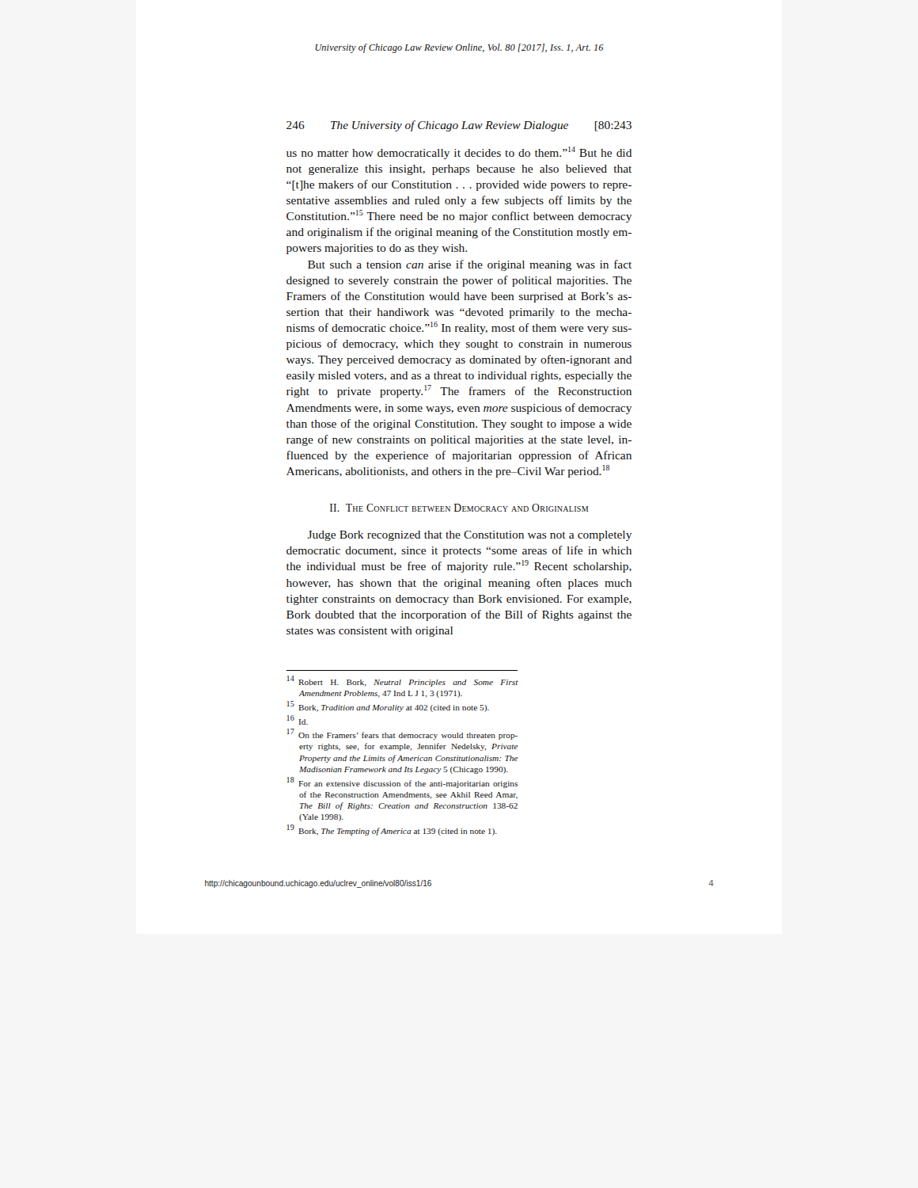University of Chicago Law Review Online, Vol. 80 [2017], Iss. 1, Art. 16
246 The University of Chicago Law Review Dialogue [80:243
us no matter how democratically it decides to do them.”14 But he did not generalize this insight, perhaps because he also believed that “[t]he makers of our Constitution . . . provided wide powers to representative assemblies and ruled only a few subjects off limits by the Constitution.”15 There need be no major conflict between democracy and originalism if the original meaning of the Constitution mostly empowers majorities to do as they wish.
But such a tension can arise if the original meaning was in fact designed to severely constrain the power of political majorities. The Framers of the Constitution would have been surprised at Bork’s assertion that their handiwork was “devoted primarily to the mechanisms of democratic choice.”16 In reality, most of them were very suspicious of democracy, which they sought to constrain in numerous ways. They perceived democracy as dominated by often-ignorant and easily misled voters, and as a threat to individual rights, especially the right to private property.17 The framers of the Reconstruction Amendments were, in some ways, even more suspicious of democracy than those of the original Constitution. They sought to impose a wide range of new constraints on political majorities at the state level, influenced by the experience of majoritarian oppression of African Americans, abolitionists, and others in the pre–Civil War period.18
II. The Conflict between Democracy and Originalism
Judge Bork recognized that the Constitution was not a completely democratic document, since it protects “some areas of life in which the individual must be free of majority rule.”19 Recent scholarship, however, has shown that the original meaning often places much tighter constraints on democracy than Bork envisioned. For example, Bork doubted that the incorporation of the Bill of Rights against the states was consistent with original
14 Robert H. Bork, Neutral Principles and Some First Amendment Problems, 47 Ind L J 1, 3 (1971).
15 Bork, Tradition and Morality at 402 (cited in note 5).
16 Id.
17 On the Framers’ fears that democracy would threaten property rights, see, for example, Jennifer Nedelsky, Private Property and the Limits of American Constitutionalism: The Madisonian Framework and Its Legacy 5 (Chicago 1990).
18 For an extensive discussion of the anti-majoritarian origins of the Reconstruction Amendments, see Akhil Reed Amar, The Bill of Rights: Creation and Reconstruction 138-62 (Yale 1998).
19 Bork, The Tempting of America at 139 (cited in note 1).
http://chicagounbound.uchicago.edu/uclrev_online/vol80/iss1/16 4